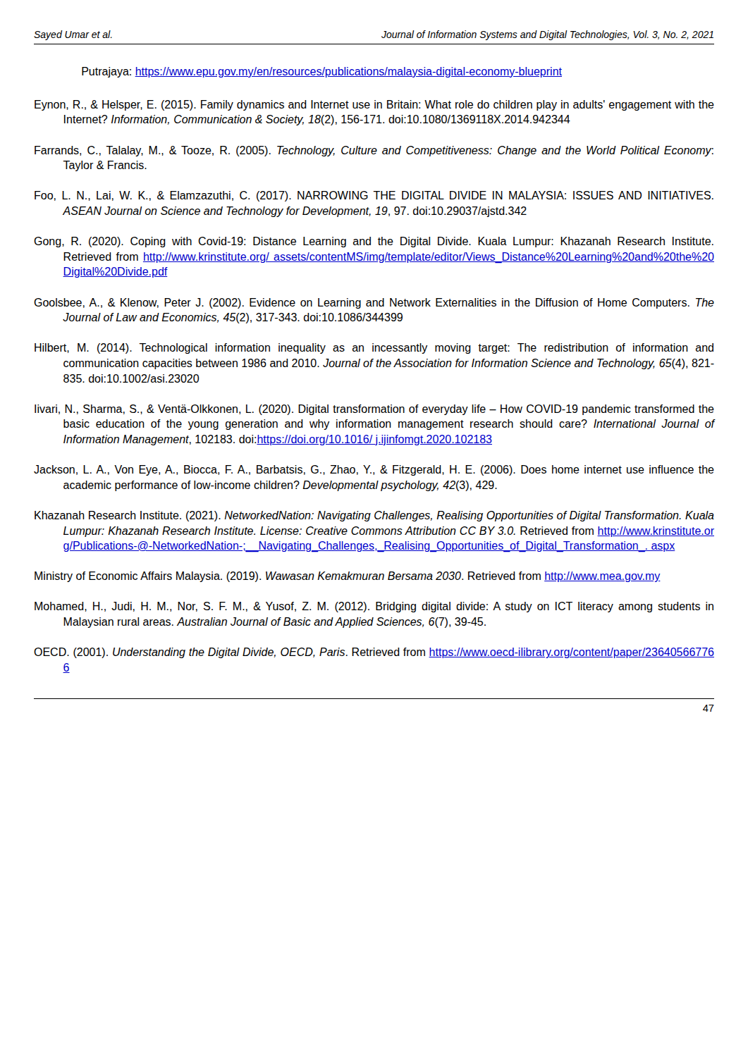Sayed Umar et al. Journal of Information Systems and Digital Technologies, Vol. 3, No. 2, 2021
Putrajaya: https://www.epu.gov.my/en/resources/publications/malaysia-digital-economy-blueprint
Eynon, R., & Helsper, E. (2015). Family dynamics and Internet use in Britain: What role do children play in adults' engagement with the Internet? Information, Communication & Society, 18(2), 156-171. doi:10.1080/1369118X.2014.942344
Farrands, C., Talalay, M., & Tooze, R. (2005). Technology, Culture and Competitiveness: Change and the World Political Economy: Taylor & Francis.
Foo, L. N., Lai, W. K., & Elamzazuthi, C. (2017). NARROWING THE DIGITAL DIVIDE IN MALAYSIA: ISSUES AND INITIATIVES. ASEAN Journal on Science and Technology for Development, 19, 97. doi:10.29037/ajstd.342
Gong, R. (2020). Coping with Covid-19: Distance Learning and the Digital Divide. Kuala Lumpur: Khazanah Research Institute. Retrieved from http://www.krinstitute.org/ assets/contentMS/img/template/editor/Views_Distance%20Learning%20and%20the%20Digital%20Divide.pdf
Goolsbee, A., & Klenow, Peter J. (2002). Evidence on Learning and Network Externalities in the Diffusion of Home Computers. The Journal of Law and Economics, 45(2), 317-343. doi:10.1086/344399
Hilbert, M. (2014). Technological information inequality as an incessantly moving target: The redistribution of information and communication capacities between 1986 and 2010. Journal of the Association for Information Science and Technology, 65(4), 821-835. doi:10.1002/asi.23020
Iivari, N., Sharma, S., & Ventä-Olkkonen, L. (2020). Digital transformation of everyday life – How COVID-19 pandemic transformed the basic education of the young generation and why information management research should care? International Journal of Information Management, 102183. doi:https://doi.org/10.1016/ j.ijinfomgt.2020.102183
Jackson, L. A., Von Eye, A., Biocca, F. A., Barbatsis, G., Zhao, Y., & Fitzgerald, H. E. (2006). Does home internet use influence the academic performance of low-income children? Developmental psychology, 42(3), 429.
Khazanah Research Institute. (2021). NetworkedNation: Navigating Challenges, Realising Opportunities of Digital Transformation. Kuala Lumpur: Khazanah Research Institute. License: Creative Commons Attribution CC BY 3.0. Retrieved from http://www.krinstitute.org/Publications-@-NetworkedNation-;__Navigating_Challenges,_Realising_Opportunities_of_Digital_Transformation_. aspx
Ministry of Economic Affairs Malaysia. (2019). Wawasan Kemakmuran Bersama 2030. Retrieved from http://www.mea.gov.my
Mohamed, H., Judi, H. M., Nor, S. F. M., & Yusof, Z. M. (2012). Bridging digital divide: A study on ICT literacy among students in Malaysian rural areas. Australian Journal of Basic and Applied Sciences, 6(7), 39-45.
OECD. (2001). Understanding the Digital Divide, OECD, Paris. Retrieved from https://www.oecd-ilibrary.org/content/paper/236405667766
47